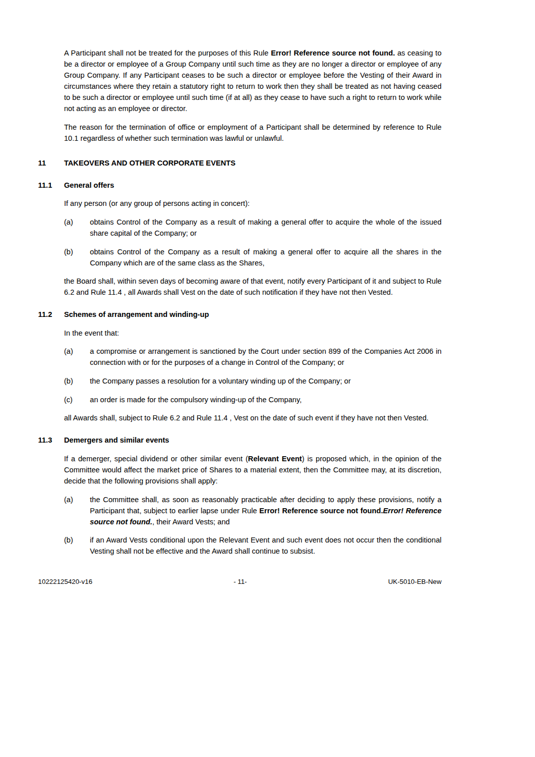A Participant shall not be treated for the purposes of this Rule Error! Reference source not found. as ceasing to be a director or employee of a Group Company until such time as they are no longer a director or employee of any Group Company. If any Participant ceases to be such a director or employee before the Vesting of their Award in circumstances where they retain a statutory right to return to work then they shall be treated as not having ceased to be such a director or employee until such time (if at all) as they cease to have such a right to return to work while not acting as an employee or director.
The reason for the termination of office or employment of a Participant shall be determined by reference to Rule 10.1 regardless of whether such termination was lawful or unlawful.
11 TAKEOVERS AND OTHER CORPORATE EVENTS
11.1 General offers
If any person (or any group of persons acting in concert):
(a) obtains Control of the Company as a result of making a general offer to acquire the whole of the issued share capital of the Company; or
(b) obtains Control of the Company as a result of making a general offer to acquire all the shares in the Company which are of the same class as the Shares,
the Board shall, within seven days of becoming aware of that event, notify every Participant of it and subject to Rule 6.2 and Rule 11.4 , all Awards shall Vest on the date of such notification if they have not then Vested.
11.2 Schemes of arrangement and winding-up
In the event that:
(a) a compromise or arrangement is sanctioned by the Court under section 899 of the Companies Act 2006 in connection with or for the purposes of a change in Control of the Company; or
(b) the Company passes a resolution for a voluntary winding up of the Company; or
(c) an order is made for the compulsory winding-up of the Company,
all Awards shall, subject to Rule 6.2 and Rule 11.4 , Vest on the date of such event if they have not then Vested.
11.3 Demergers and similar events
If a demerger, special dividend or other similar event (Relevant Event) is proposed which, in the opinion of the Committee would affect the market price of Shares to a material extent, then the Committee may, at its discretion, decide that the following provisions shall apply:
(a) the Committee shall, as soon as reasonably practicable after deciding to apply these provisions, notify a Participant that, subject to earlier lapse under Rule Error! Reference source not found. Error! Reference source not found., their Award Vests; and
(b) if an Award Vests conditional upon the Relevant Event and such event does not occur then the conditional Vesting shall not be effective and the Award shall continue to subsist.
10222125420-v16 - 11- UK-5010-EB-New